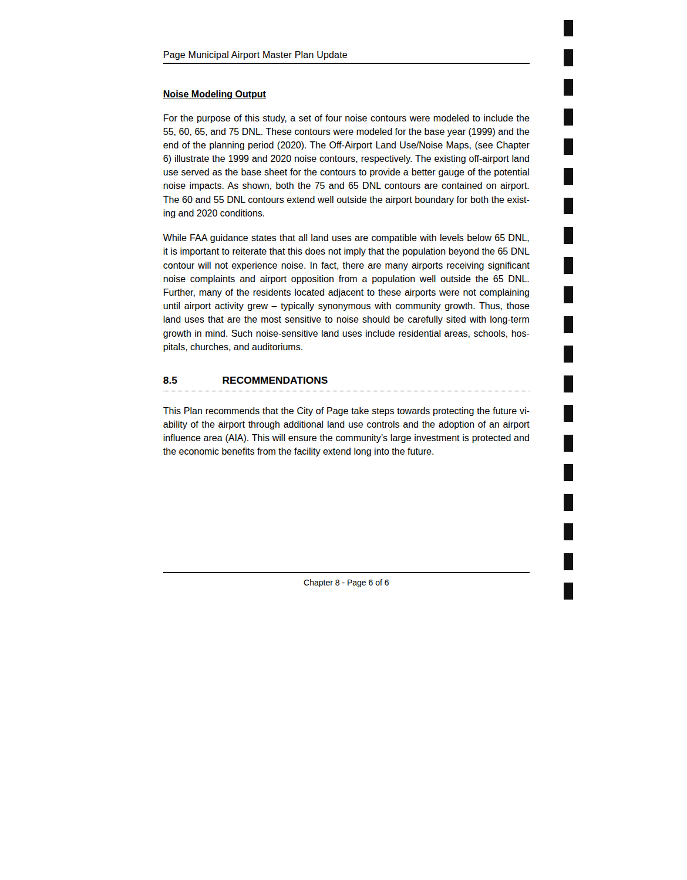Page Municipal Airport Master Plan Update
Noise Modeling Output
For the purpose of this study, a set of four noise contours were modeled to include the 55, 60, 65, and 75 DNL. These contours were modeled for the base year (1999) and the end of the planning period (2020). The Off-Airport Land Use/Noise Maps, (see Chapter 6) illustrate the 1999 and 2020 noise contours, respectively. The existing off-airport land use served as the base sheet for the contours to provide a better gauge of the potential noise impacts. As shown, both the 75 and 65 DNL contours are contained on airport. The 60 and 55 DNL contours extend well outside the airport boundary for both the existing and 2020 conditions.
While FAA guidance states that all land uses are compatible with levels below 65 DNL, it is important to reiterate that this does not imply that the population beyond the 65 DNL contour will not experience noise. In fact, there are many airports receiving significant noise complaints and airport opposition from a population well outside the 65 DNL. Further, many of the residents located adjacent to these airports were not complaining until airport activity grew – typically synonymous with community growth. Thus, those land uses that are the most sensitive to noise should be carefully sited with long-term growth in mind. Such noise-sensitive land uses include residential areas, schools, hospitals, churches, and auditoriums.
8.5 RECOMMENDATIONS
This Plan recommends that the City of Page take steps towards protecting the future viability of the airport through additional land use controls and the adoption of an airport influence area (AIA). This will ensure the community’s large investment is protected and the economic benefits from the facility extend long into the future.
Chapter 8 - Page 6 of 6